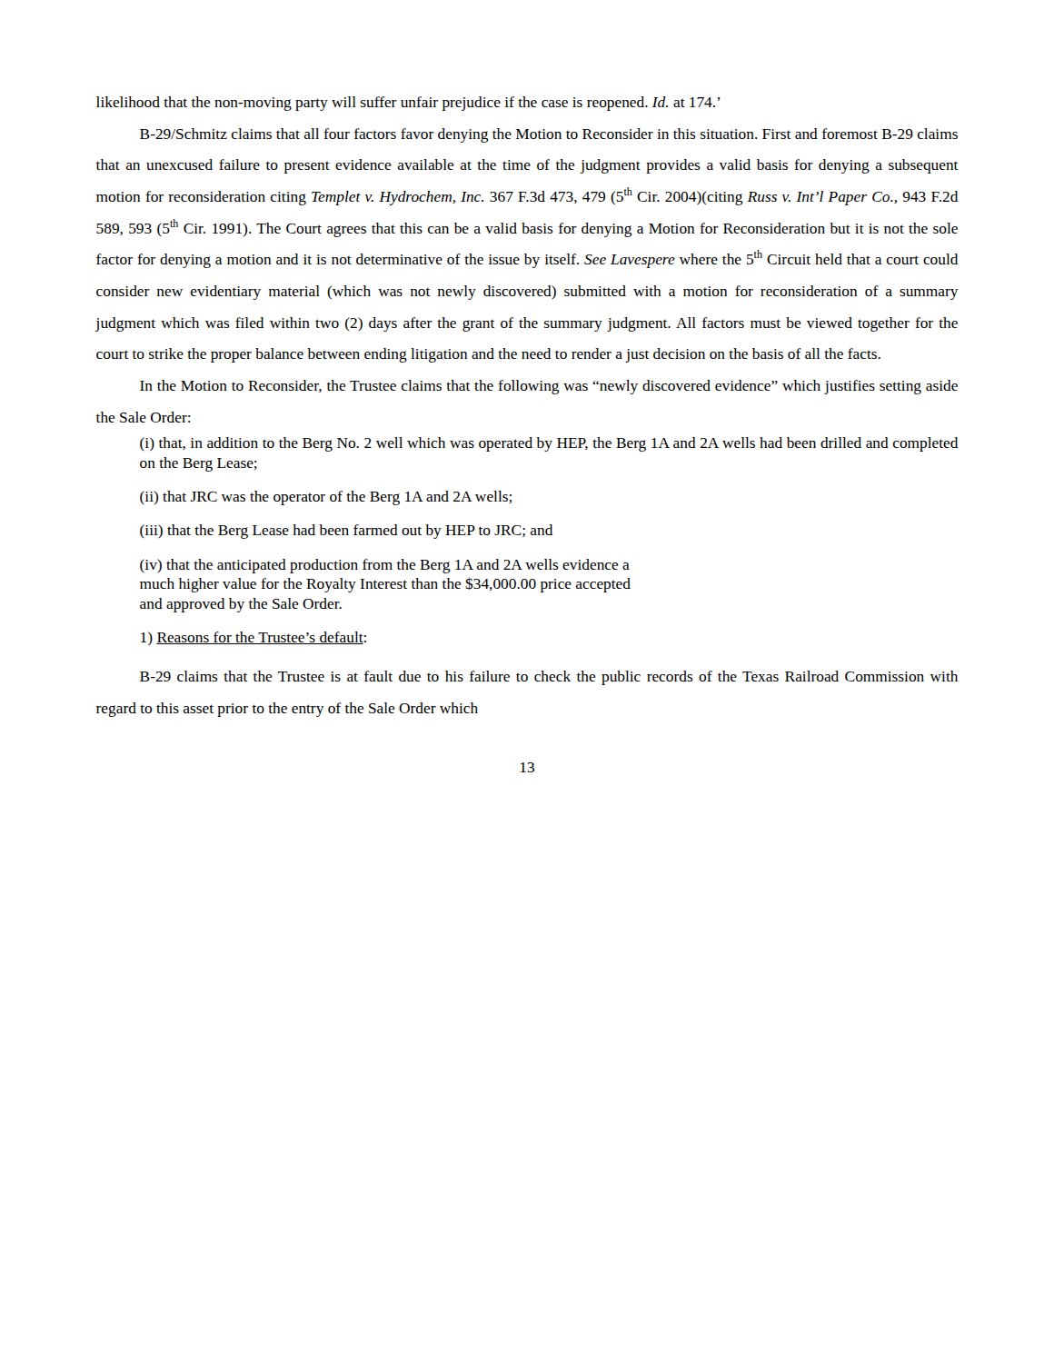likelihood that the non-moving party will suffer unfair prejudice if the case is reopened. Id. at 174.’
B-29/Schmitz claims that all four factors favor denying the Motion to Reconsider in this situation. First and foremost B-29 claims that an unexcused failure to present evidence available at the time of the judgment provides a valid basis for denying a subsequent motion for reconsideration citing Templet v. Hydrochem, Inc. 367 F.3d 473, 479 (5th Cir. 2004)(citing Russ v. Int’l Paper Co., 943 F.2d 589, 593 (5th Cir. 1991). The Court agrees that this can be a valid basis for denying a Motion for Reconsideration but it is not the sole factor for denying a motion and it is not determinative of the issue by itself. See Lavespere where the 5th Circuit held that a court could consider new evidentiary material (which was not newly discovered) submitted with a motion for reconsideration of a summary judgment which was filed within two (2) days after the grant of the summary judgment. All factors must be viewed together for the court to strike the proper balance between ending litigation and the need to render a just decision on the basis of all the facts.
In the Motion to Reconsider, the Trustee claims that the following was “newly discovered evidence” which justifies setting aside the Sale Order:
(i) that, in addition to the Berg No. 2 well which was operated by HEP, the Berg 1A and 2A wells had been drilled and completed on the Berg Lease;
(ii) that JRC was the operator of the Berg 1A and 2A wells;
(iii) that the Berg Lease had been farmed out by HEP to JRC; and
(iv) that the anticipated production from the Berg 1A and 2A wells evidence a
much higher value for the Royalty Interest than the $34,000.00 price accepted
and approved by the Sale Order.
1) Reasons for the Trustee’s default:
B-29 claims that the Trustee is at fault due to his failure to check the public records of the Texas Railroad Commission with regard to this asset prior to the entry of the Sale Order which
13